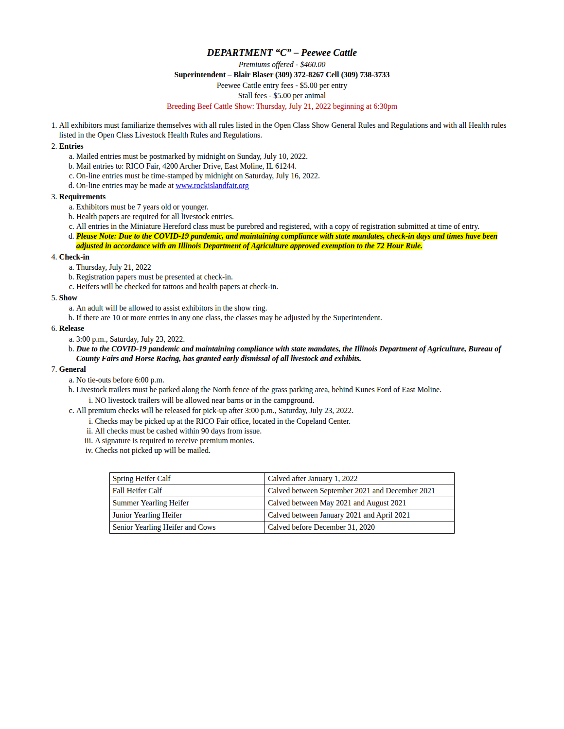DEPARTMENT “C” – Peewee Cattle
Premiums offered - $460.00
Superintendent – Blair Blaser (309) 372-8267 Cell (309) 738-3733
Peewee Cattle entry fees - $5.00 per entry
Stall fees - $5.00 per animal
Breeding Beef Cattle Show: Thursday, July 21, 2022 beginning at 6:30pm
All exhibitors must familiarize themselves with all rules listed in the Open Class Show General Rules and Regulations and with all Health rules listed in the Open Class Livestock Health Rules and Regulations.
Entries
Mailed entries must be postmarked by midnight on Sunday, July 10, 2022.
Mail entries to: RICO Fair, 4200 Archer Drive, East Moline, IL 61244.
On-line entries must be time-stamped by midnight on Saturday, July 16, 2022.
On-line entries may be made at www.rockislandfair.org
Requirements
Exhibitors must be 7 years old or younger.
Health papers are required for all livestock entries.
All entries in the Miniature Hereford class must be purebred and registered, with a copy of registration submitted at time of entry.
Please Note: Due to the COVID-19 pandemic, and maintaining compliance with state mandates, check-in days and times have been adjusted in accordance with an Illinois Department of Agriculture approved exemption to the 72 Hour Rule.
Check-in
Thursday, July 21, 2022
Registration papers must be presented at check-in.
Heifers will be checked for tattoos and health papers at check-in.
Show
An adult will be allowed to assist exhibitors in the show ring.
If there are 10 or more entries in any one class, the classes may be adjusted by the Superintendent.
Release
3:00 p.m., Saturday, July 23, 2022.
Due to the COVID-19 pandemic and maintaining compliance with state mandates, the Illinois Department of Agriculture, Bureau of County Fairs and Horse Racing, has granted early dismissal of all livestock and exhibits.
General
No tie-outs before 6:00 p.m.
Livestock trailers must be parked along the North fence of the grass parking area, behind Kunes Ford of East Moline.
NO livestock trailers will be allowed near barns or in the campground.
All premium checks will be released for pick-up after 3:00 p.m., Saturday, July 23, 2022.
Checks may be picked up at the RICO Fair office, located in the Copeland Center.
All checks must be cashed within 90 days from issue.
A signature is required to receive premium monies.
Checks not picked up will be mailed.
| Spring Heifer Calf | Calved after January 1, 2022 |
| Fall Heifer Calf | Calved between September 2021 and December 2021 |
| Summer Yearling Heifer | Calved between May 2021 and August 2021 |
| Junior Yearling Heifer | Calved between January 2021 and April 2021 |
| Senior Yearling Heifer and Cows | Calved before December 31, 2020 |